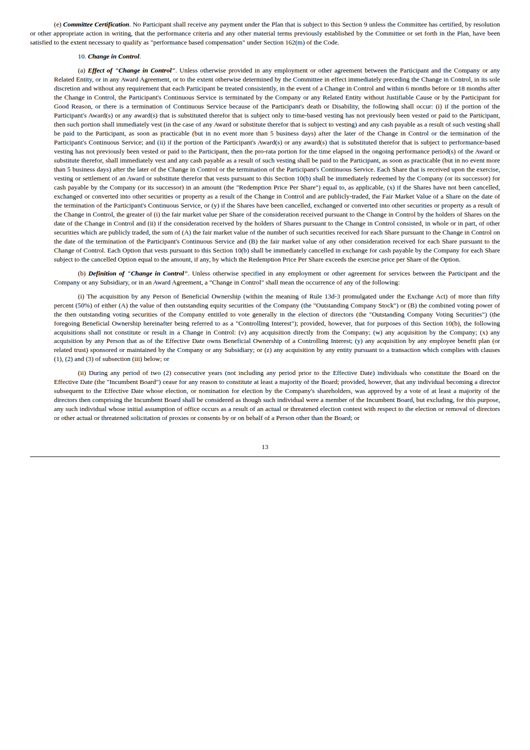(e) Committee Certification. No Participant shall receive any payment under the Plan that is subject to this Section 9 unless the Committee has certified, by resolution or other appropriate action in writing, that the performance criteria and any other material terms previously established by the Committee or set forth in the Plan, have been satisfied to the extent necessary to qualify as "performance based compensation" under Section 162(m) of the Code.
10. Change in Control.
(a) Effect of "Change in Control". Unless otherwise provided in any employment or other agreement between the Participant and the Company or any Related Entity, or in any Award Agreement, or to the extent otherwise determined by the Committee in effect immediately preceding the Change in Control, in its sole discretion and without any requirement that each Participant be treated consistently, in the event of a Change in Control and within 6 months before or 18 months after the Change in Control, the Participant's Continuous Service is terminated by the Company or any Related Entity without Justifiable Cause or by the Participant for Good Reason, or there is a termination of Continuous Service because of the Participant's death or Disability, the following shall occur: (i) if the portion of the Participant's Award(s) or any award(s) that is substituted therefor that is subject only to time-based vesting has not previously been vested or paid to the Participant, then such portion shall immediately vest (in the case of any Award or substitute therefor that is subject to vesting) and any cash payable as a result of such vesting shall be paid to the Participant, as soon as practicable (but in no event more than 5 business days) after the later of the Change in Control or the termination of the Participant's Continuous Service; and (ii) if the portion of the Participant's Award(s) or any award(s) that is substituted therefor that is subject to performance-based vesting has not previously been vested or paid to the Participant, then the pro-rata portion for the time elapsed in the ongoing performance period(s) of the Award or substitute therefor, shall immediately vest and any cash payable as a result of such vesting shall be paid to the Participant, as soon as practicable (but in no event more than 5 business days) after the later of the Change in Control or the termination of the Participant's Continuous Service. Each Share that is received upon the exercise, vesting or settlement of an Award or substitute therefor that vests pursuant to this Section 10(b) shall be immediately redeemed by the Company (or its successor) for cash payable by the Company (or its successor) in an amount (the "Redemption Price Per Share") equal to, as applicable, (x) if the Shares have not been cancelled, exchanged or converted into other securities or property as a result of the Change in Control and are publicly-traded, the Fair Market Value of a Share on the date of the termination of the Participant's Continuous Service, or (y) if the Shares have been cancelled, exchanged or converted into other securities or property as a result of the Change in Control, the greater of (i) the fair market value per Share of the consideration received pursuant to the Change in Control by the holders of Shares on the date of the Change in Control and (ii) if the consideration received by the holders of Shares pursuant to the Change in Control consisted, in whole or in part, of other securities which are publicly traded, the sum of (A) the fair market value of the number of such securities received for each Share pursuant to the Change in Control on the date of the termination of the Participant's Continuous Service and (B) the fair market value of any other consideration received for each Share pursuant to the Change of Control. Each Option that vests pursuant to this Section 10(b) shall be immediately cancelled in exchange for cash payable by the Company for each Share subject to the cancelled Option equal to the amount, if any, by which the Redemption Price Per Share exceeds the exercise price per Share of the Option.
(b) Definition of "Change in Control". Unless otherwise specified in any employment or other agreement for services between the Participant and the Company or any Subsidiary, or in an Award Agreement, a "Change in Control" shall mean the occurrence of any of the following:
(i) The acquisition by any Person of Beneficial Ownership (within the meaning of Rule 13d-3 promulgated under the Exchange Act) of more than fifty percent (50%) of either (A) the value of then outstanding equity securities of the Company (the "Outstanding Company Stock") or (B) the combined voting power of the then outstanding voting securities of the Company entitled to vote generally in the election of directors (the "Outstanding Company Voting Securities") (the foregoing Beneficial Ownership hereinafter being referred to as a "Controlling Interest"); provided, however, that for purposes of this Section 10(b), the following acquisitions shall not constitute or result in a Change in Control: (v) any acquisition directly from the Company; (w) any acquisition by the Company; (x) any acquisition by any Person that as of the Effective Date owns Beneficial Ownership of a Controlling Interest; (y) any acquisition by any employee benefit plan (or related trust) sponsored or maintained by the Company or any Subsidiary; or (z) any acquisition by any entity pursuant to a transaction which complies with clauses (1), (2) and (3) of subsection (iii) below; or
(ii) During any period of two (2) consecutive years (not including any period prior to the Effective Date) individuals who constitute the Board on the Effective Date (the "Incumbent Board") cease for any reason to constitute at least a majority of the Board; provided, however, that any individual becoming a director subsequent to the Effective Date whose election, or nomination for election by the Company's shareholders, was approved by a vote of at least a majority of the directors then comprising the Incumbent Board shall be considered as though such individual were a member of the Incumbent Board, but excluding, for this purpose, any such individual whose initial assumption of office occurs as a result of an actual or threatened election contest with respect to the election or removal of directors or other actual or threatened solicitation of proxies or consents by or on behalf of a Person other than the Board; or
13